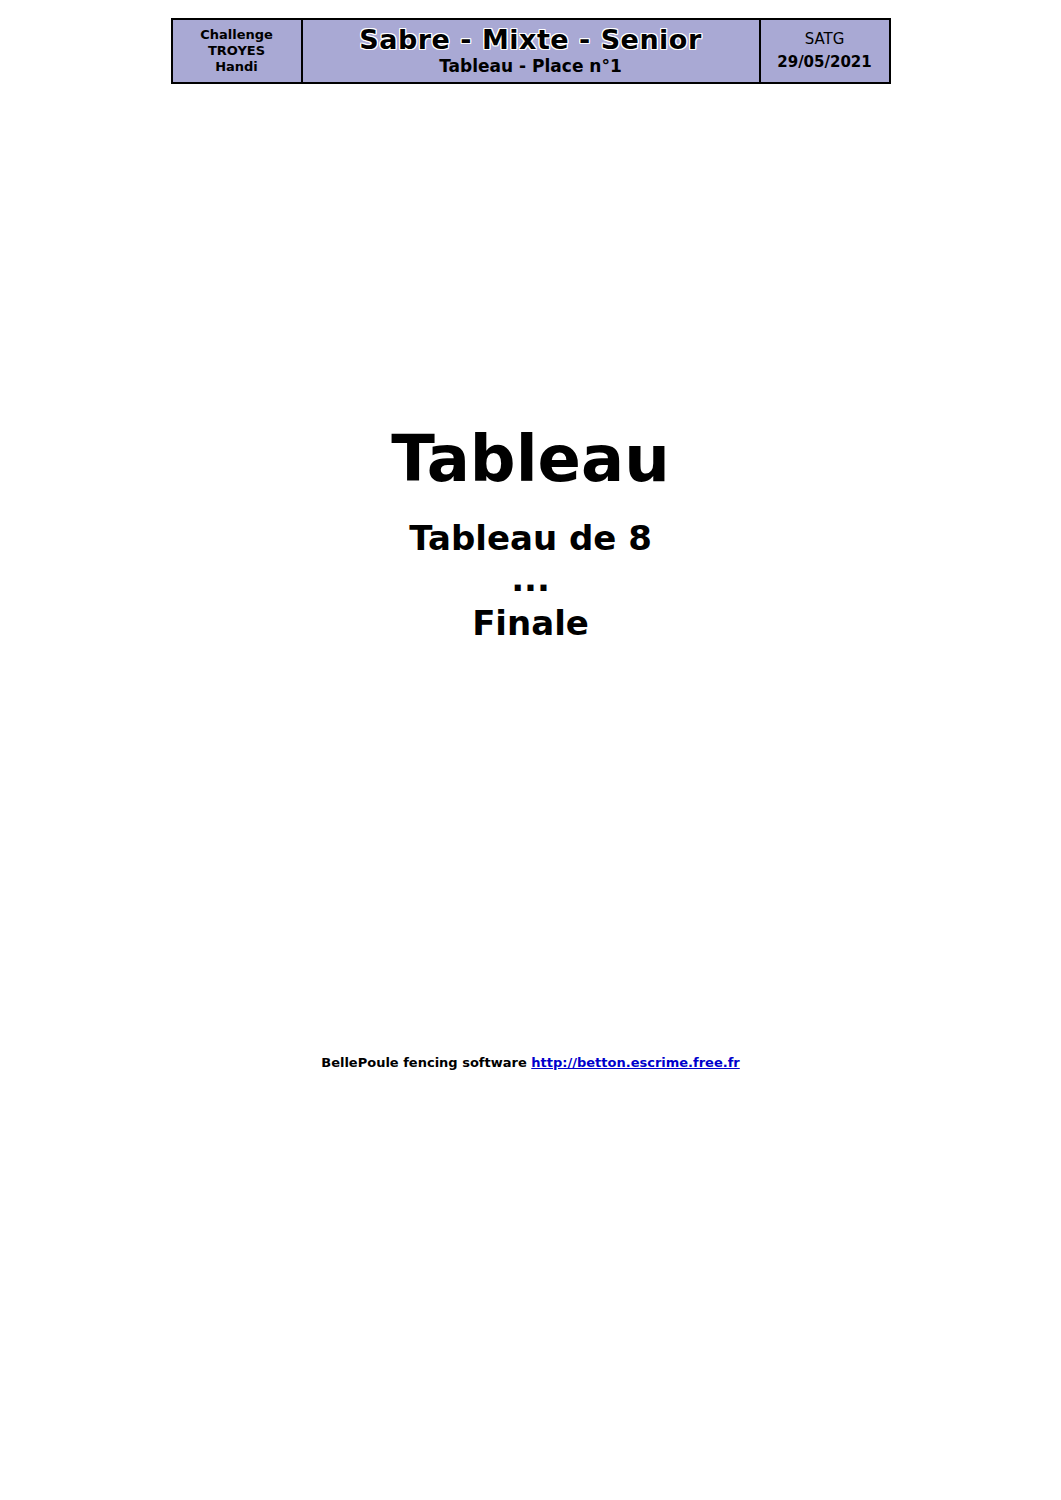Challenge
TROYES
Handi
Sabre - Mixte - Senior
Tableau - Place n°1
SATG 29/05/2021
Tableau
Tableau de 8
...
Finale
BellePoule fencing software http://betton.escrime.free.fr